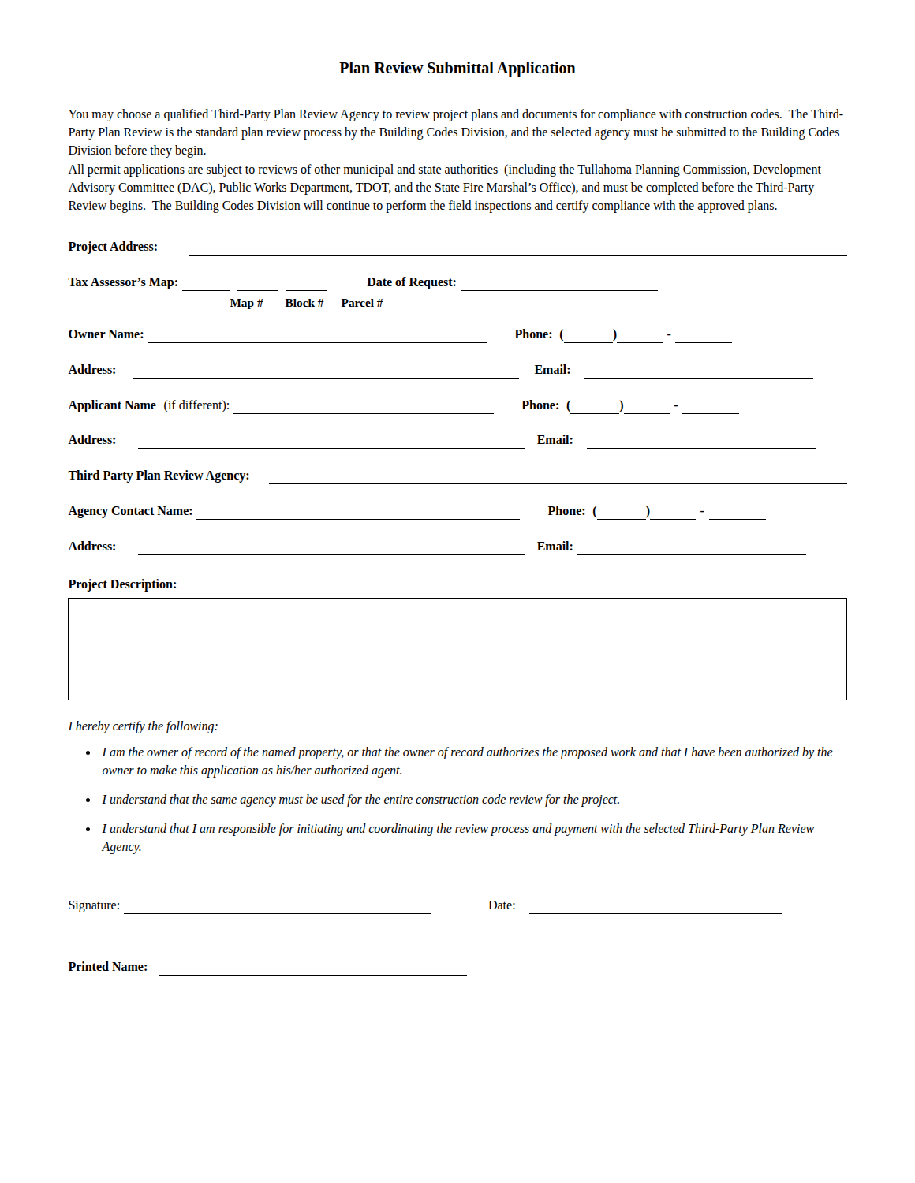Plan Review Submittal Application
You may choose a qualified Third-Party Plan Review Agency to review project plans and documents for compliance with construction codes. The Third-Party Plan Review is the standard plan review process by the Building Codes Division, and the selected agency must be submitted to the Building Codes Division before they begin.
All permit applications are subject to reviews of other municipal and state authorities (including the Tullahoma Planning Commission, Development Advisory Committee (DAC), Public Works Department, TDOT, and the State Fire Marshal’s Office), and must be completed before the Third-Party Review begins. The Building Codes Division will continue to perform the field inspections and certify compliance with the approved plans.
Project Address:
Tax Assessor’s Map: Date of Request:
Map # Block # Parcel #
Owner Name: Phone: ( ) -
Address: Email:
Applicant Name (if different): Phone: ( ) -
Address: Email:
Third Party Plan Review Agency:
Agency Contact Name: Phone: ( ) -
Address: Email:
Project Description:
I hereby certify the following:
I am the owner of record of the named property, or that the owner of record authorizes the proposed work and that I have been authorized by the owner to make this application as his/her authorized agent.
I understand that the same agency must be used for the entire construction code review for the project.
I understand that I am responsible for initiating and coordinating the review process and payment with the selected Third-Party Plan Review Agency.
Signature: Date:
Printed Name: